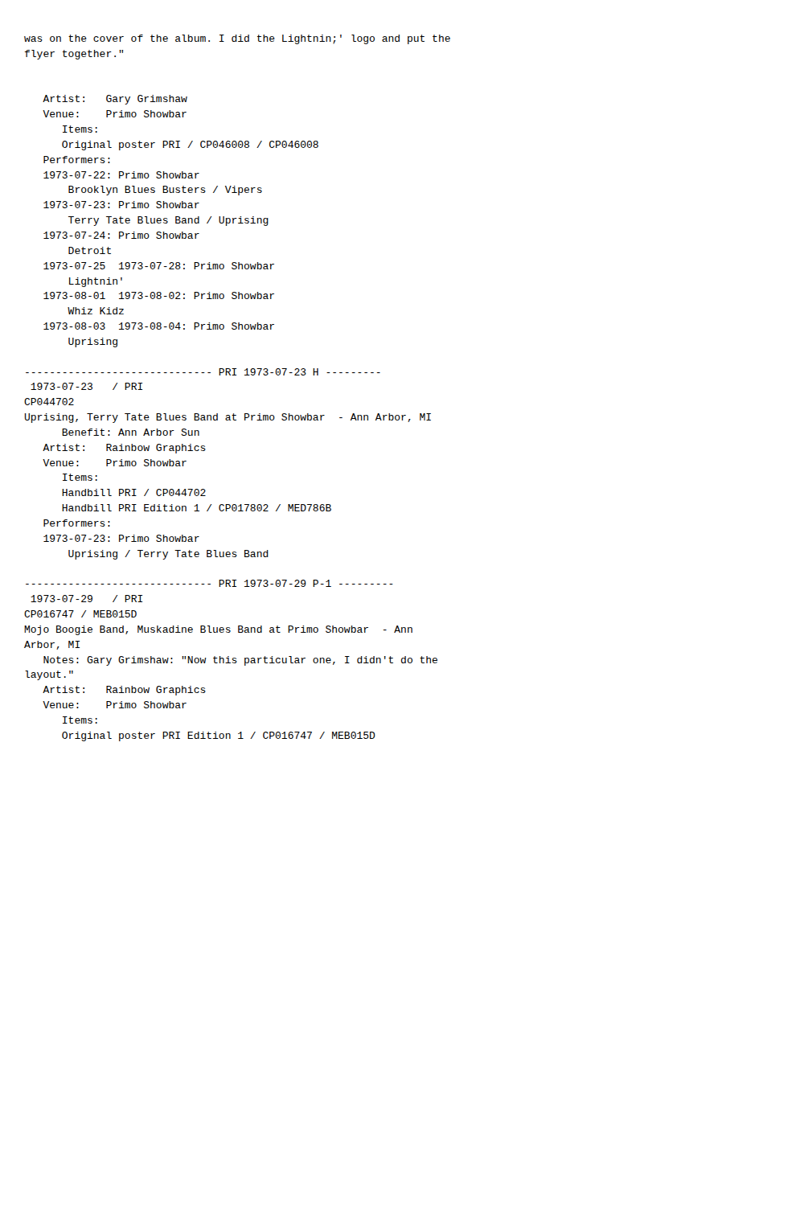was on the cover of the album. I did the Lightnin;' logo and put the 
flyer together."


   Artist:   Gary Grimshaw
   Venue:    Primo Showbar
      Items:
      Original poster PRI / CP046008 / CP046008
   Performers:
   1973-07-22: Primo Showbar
       Brooklyn Blues Busters / Vipers
   1973-07-23: Primo Showbar
       Terry Tate Blues Band / Uprising
   1973-07-24: Primo Showbar
       Detroit
   1973-07-25  1973-07-28: Primo Showbar
       Lightnin'
   1973-08-01  1973-08-02: Primo Showbar
       Whiz Kidz
   1973-08-03  1973-08-04: Primo Showbar
       Uprising

------------------------------ PRI 1973-07-23 H ---------
 1973-07-23   / PRI 
CP044702
Uprising, Terry Tate Blues Band at Primo Showbar  - Ann Arbor, MI
      Benefit: Ann Arbor Sun
   Artist:   Rainbow Graphics
   Venue:    Primo Showbar
      Items:
      Handbill PRI / CP044702
      Handbill PRI Edition 1 / CP017802 / MED786B
   Performers:
   1973-07-23: Primo Showbar
       Uprising / Terry Tate Blues Band

------------------------------ PRI 1973-07-29 P-1 ---------
 1973-07-29   / PRI 
CP016747 / MEB015D
Mojo Boogie Band, Muskadine Blues Band at Primo Showbar  - Ann 
Arbor, MI
   Notes: Gary Grimshaw: "Now this particular one, I didn't do the 
layout."
   Artist:   Rainbow Graphics
   Venue:    Primo Showbar
      Items:
      Original poster PRI Edition 1 / CP016747 / MEB015D